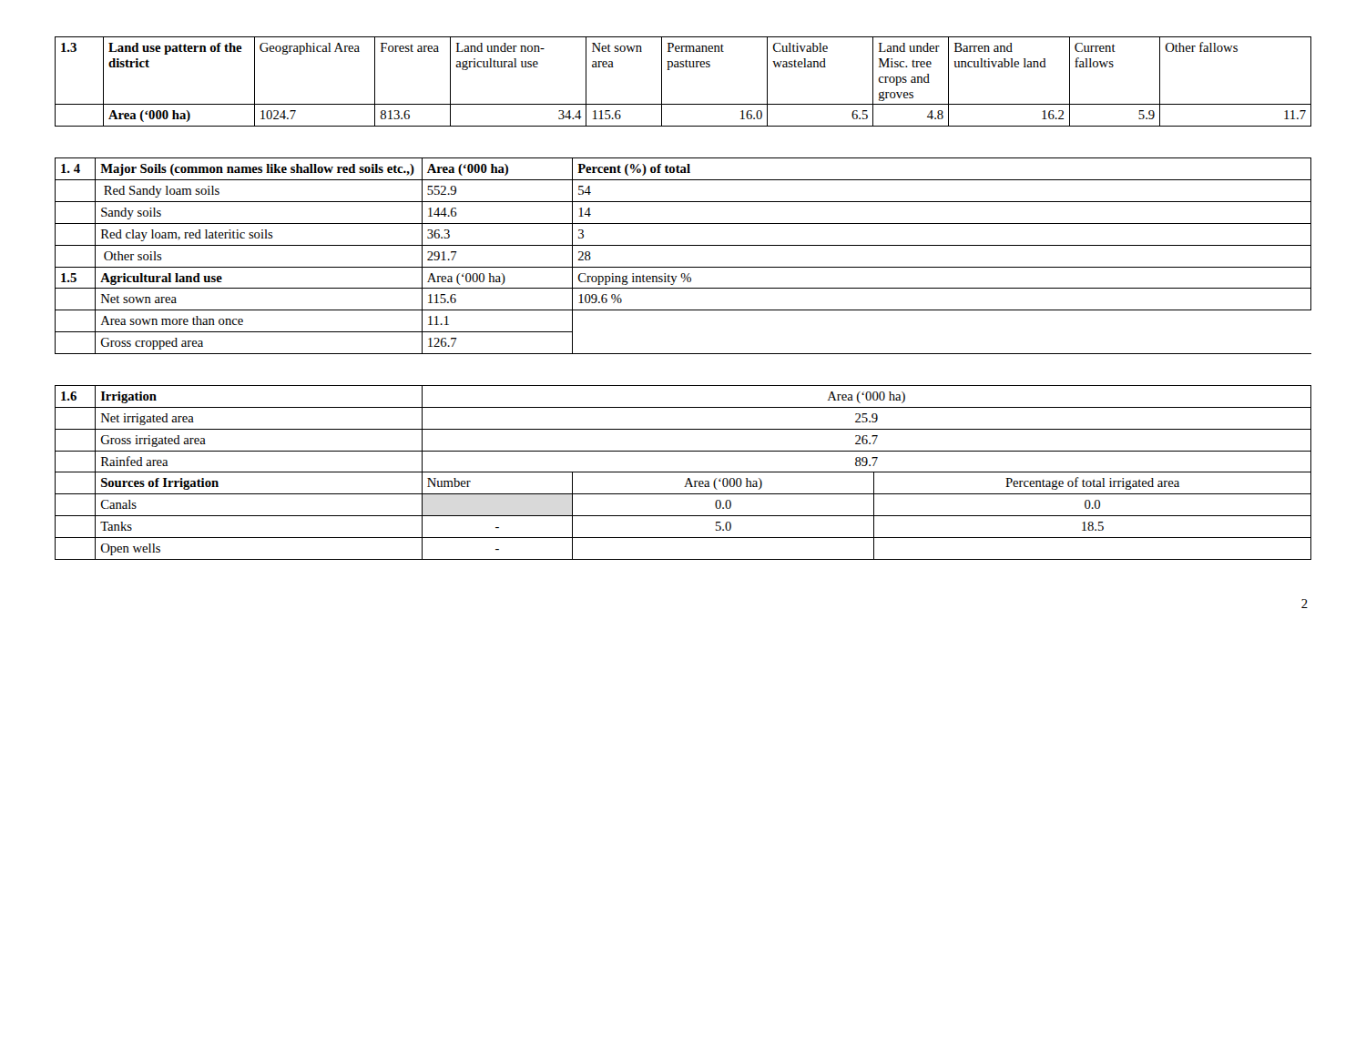| 1.3 | Land use pattern of the district | Geographical Area | Forest area | Land under non-agricultural use | Net sown area | Permanent pastures | Cultivable wasteland | Land under Misc. tree crops and groves | Barren and uncultivable land | Current fallows | Other fallows |
| | Area (‘000 ha) | 1024.7 | 813.6 | 34.4 | 115.6 | 16.0 | 6.5 | 4.8 | 16.2 | 5.9 | 11.7 |
| 1. 4 | Major Soils (common names like shallow red soils etc.,) | Area (‘000 ha) | Percent (%) of total |
| | Red Sandy loam soils | 552.9 | 54 |
| | Sandy soils | 144.6 | 14 |
| | Red clay loam, red lateritic soils | 36.3 | 3 |
| | Other soils | 291.7 | 28 |
| 1.5 | Agricultural land use | Area (‘000 ha) | Cropping intensity % |
| | Net sown area | 115.6 | 109.6 % |
| | Area sown more than once | 11.1 | |
| | Gross cropped area | 126.7 | |
| 1.6 | Irrigation | Area (‘000 ha) |
| | Net irrigated area | 25.9 |
| | Gross irrigated area | 26.7 |
| | Rainfed area | 89.7 |
| | Sources of Irrigation | Number | Area (‘000 ha) | Percentage of total irrigated area |
| | Canals | | 0.0 | 0.0 |
| | Tanks | - | 5.0 | 18.5 |
| | Open wells | - | | |
2